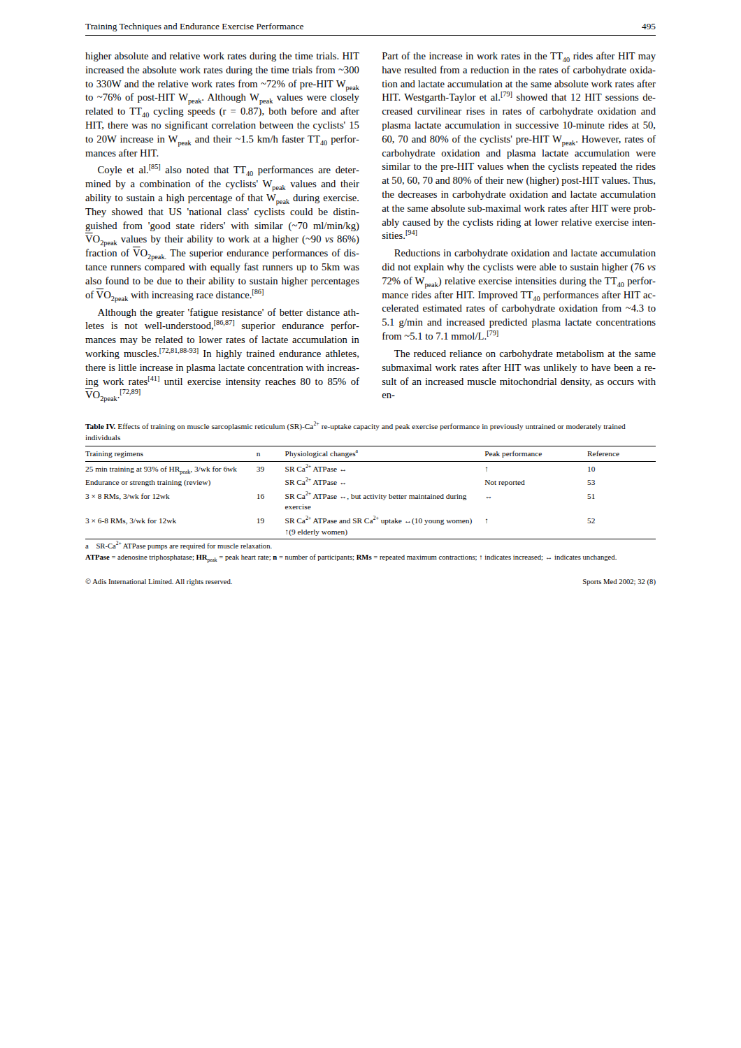Training Techniques and Endurance Exercise Performance 495
higher absolute and relative work rates during the time trials. HIT increased the absolute work rates during the time trials from ~300 to 330W and the relative work rates from ~72% of pre-HIT Wpeak to ~76% of post-HIT Wpeak. Although Wpeak values were closely related to TT40 cycling speeds (r = 0.87), both before and after HIT, there was no significant correlation between the cyclists' 15 to 20W increase in Wpeak and their ~1.5 km/h faster TT40 performances after HIT.
Coyle et al.[85] also noted that TT40 performances are determined by a combination of the cyclists' Wpeak values and their ability to sustain a high percentage of that Wpeak during exercise. They showed that US 'national class' cyclists could be distinguished from 'good state riders' with similar (~70 ml/min/kg) VO2peak values by their ability to work at a higher (~90 vs 86%) fraction of VO2peak. The superior endurance performances of distance runners compared with equally fast runners up to 5km was also found to be due to their ability to sustain higher percentages of VO2peak with increasing race distance.[86]
Although the greater 'fatigue resistance' of better distance athletes is not well-understood,[86,87] superior endurance performances may be related to lower rates of lactate accumulation in working muscles.[72,81,88-93] In highly trained endurance athletes, there is little increase in plasma lactate concentration with increasing work rates[41] until exercise intensity reaches 80 to 85% of VO2peak.[72,89]
Part of the increase in work rates in the TT40 rides after HIT may have resulted from a reduction in the rates of carbohydrate oxidation and lactate accumulation at the same absolute work rates after HIT. Westgarth-Taylor et al.[79] showed that 12 HIT sessions decreased curvilinear rises in rates of carbohydrate oxidation and plasma lactate accumulation in successive 10-minute rides at 50, 60, 70 and 80% of the cyclists' pre-HIT Wpeak. However, rates of carbohydrate oxidation and plasma lactate accumulation were similar to the pre-HIT values when the cyclists repeated the rides at 50, 60, 70 and 80% of their new (higher) post-HIT values. Thus, the decreases in carbohydrate oxidation and lactate accumulation at the same absolute sub-maximal work rates after HIT were probably caused by the cyclists riding at lower relative exercise intensities.[94]
Reductions in carbohydrate oxidation and lactate accumulation did not explain why the cyclists were able to sustain higher (76 vs 72% of Wpeak) relative exercise intensities during the TT40 performance rides after HIT. Improved TT40 performances after HIT accelerated estimated rates of carbohydrate oxidation from ~4.3 to 5.1 g/min and increased predicted plasma lactate concentrations from ~5.1 to 7.1 mmol/L.[79]
The reduced reliance on carbohydrate metabolism at the same submaximal work rates after HIT was unlikely to have been a result of an increased muscle mitochondrial density, as occurs with en-
Table IV. Effects of training on muscle sarcoplasmic reticulum (SR)-Ca 2+ re-uptake capacity and peak exercise performance in previously untrained or moderately trained individuals
| Training regimens | n | Physiological changes a | Peak performance | Reference |
| --- | --- | --- | --- | --- |
| 25 min training at 93% of HR peak , 3/wk for 6wk | 39 | SR Ca 2+ ATPase ↔ | ↑ | 10 |
| Endurance or strength training (review) | | SR Ca 2+ ATPase ↔ | Not reported | 53 |
| 3 × 8 RMs, 3/wk for 12wk | 16 | SR Ca 2+ ATPase ↔ , but activity better maintained during exercise | ↔ | 51 |
| 3 × 6-8 RMs, 3/wk for 12wk | 19 | SR Ca 2+ ATPase and SR Ca 2+ uptake ↔ (10 young women) ↑ (9 elderly women) | ↑ | 52 |
a SR-Ca2+ ATPase pumps are required for muscle relaxation.
ATPase = adenosine triphosphatase; HRpeak = peak heart rate; n = number of participants; RMs = repeated maximum contractions; ↑ indicates increased; ↔ indicates unchanged.
© Adis International Limited. All rights reserved. Sports Med 2002; 32 (8)